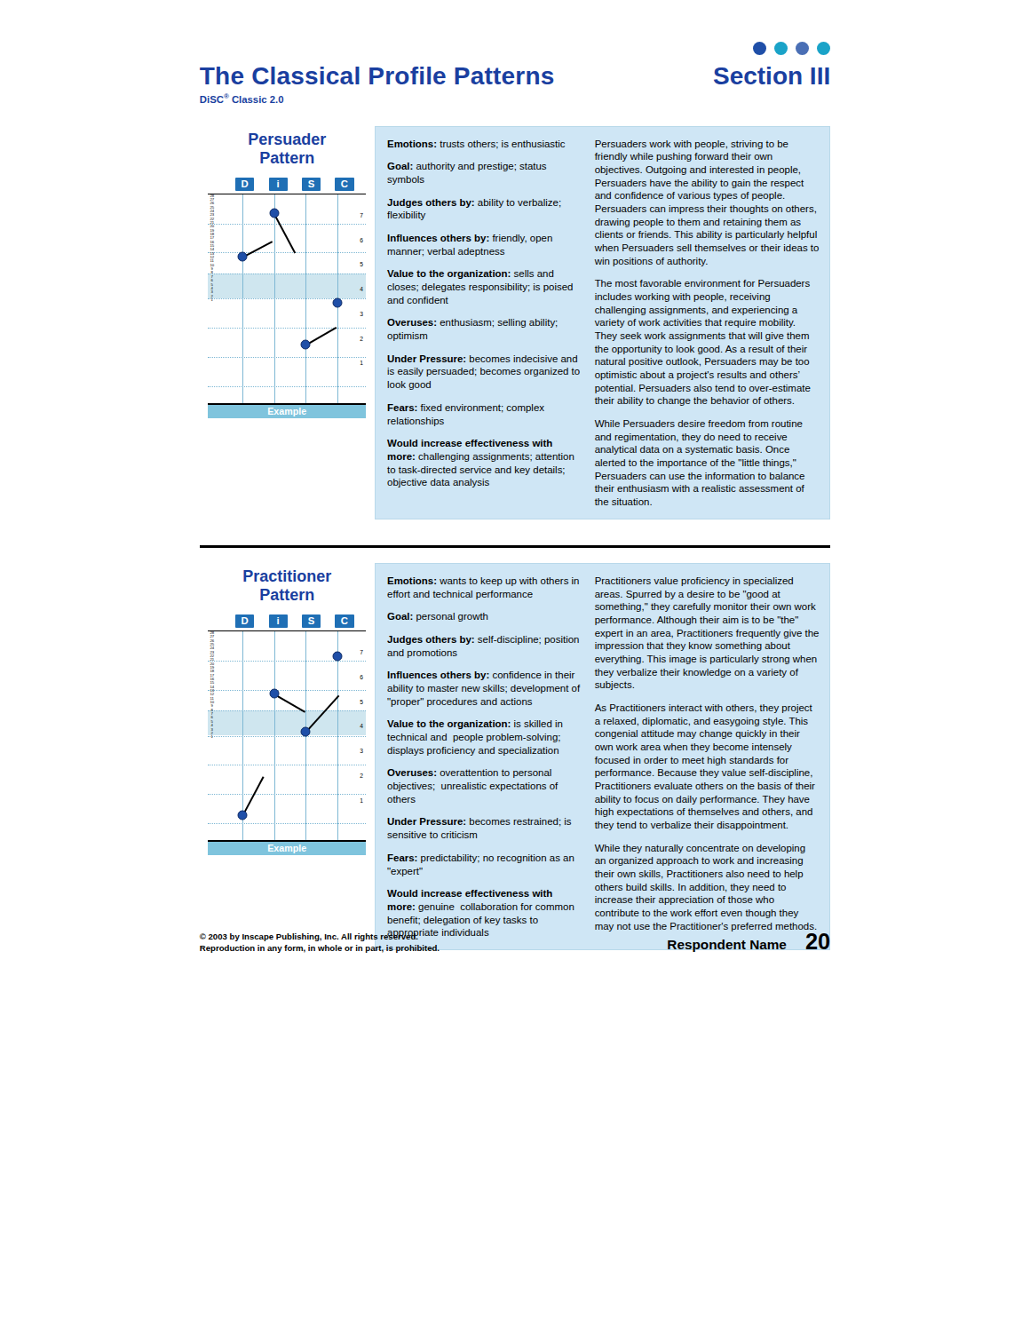The Classical Profile Patterns
DiSC® Classic 2.0
Section III
Persuader
Pattern
D
i
S
C
28272625242322212019181716151413121110987654321
7 6 5 4 3 2 1
Example
Emotions: trusts others; is enthusiastic
Goal: authority and prestige; status symbols
Judges others by: ability to verbalize; flexibility
Influences others by: friendly, open manner; verbal adeptness
Value to the organization: sells and closes; delegates responsibility; is poised and confident
Overuses: enthusiasm; selling ability; optimism
Under Pressure: becomes indecisive and is easily persuaded; becomes organized to look good
Fears: fixed environment; complex relationships
Would increase effectiveness with more: challenging assignments; attention to task-directed service and key details; objective data analysis
Persuaders work with people, striving to be friendly while pushing forward their own objectives. Outgoing and interested in people, Persuaders have the ability to gain the respect and confidence of various types of people. Persuaders can impress their thoughts on others, drawing people to them and retaining them as clients or friends. This ability is particularly helpful when Persuaders sell themselves or their ideas to win positions of authority.
The most favorable environment for Persuaders includes working with people, receiving challenging assignments, and experiencing a variety of work activities that require mobility. They seek work assignments that will give them the opportunity to look good. As a result of their natural positive outlook, Persuaders may be too optimistic about a project's results and others’ potential. Persuaders also tend to over-estimate their ability to change the behavior of others.
While Persuaders desire freedom from routine and regimentation, they do need to receive analytical data on a systematic basis. Once alerted to the importance of the "little things," Persuaders can use the information to balance their enthusiasm with a realistic assessment of the situation.
Practitioner
Pattern
D
i
S
C
28272625242322212019181716151413121110987654321
7 6 5 4 3 2 1
Example
Emotions: wants to keep up with others in effort and technical performance
Goal: personal growth
Judges others by: self-discipline; position and promotions
Influences others by: confidence in their ability to master new skills; development of "proper" procedures and actions
Value to the organization: is skilled in technical and people problem-solving; displays proficiency and specialization
Overuses: overattention to personal objectives; unrealistic expectations of others
Under Pressure: becomes restrained; is sensitive to criticism
Fears: predictability; no recognition as an "expert"
Would increase effectiveness with more: genuine collaboration for common benefit; delegation of key tasks to appropriate individuals
Practitioners value proficiency in specialized areas. Spurred by a desire to be "good at something," they carefully monitor their own work performance. Although their aim is to be "the" expert in an area, Practitioners frequently give the impression that they know something about everything. This image is particularly strong when they verbalize their knowledge on a variety of subjects.
As Practitioners interact with others, they project a relaxed, diplomatic, and easygoing style. This congenial attitude may change quickly in their own work area when they become intensely focused in order to meet high standards for performance. Because they value self-discipline, Practitioners evaluate others on the basis of their ability to focus on daily performance. They have high expectations of themselves and others, and they tend to verbalize their disappointment.
While they naturally concentrate on developing an organized approach to work and increasing their own skills, Practitioners also need to help others build skills. In addition, they need to increase their appreciation of those who contribute to the work effort even though they may not use the Practitioner's preferred methods.
© 2003 by Inscape Publishing, Inc. All rights reserved.
Reproduction in any form, in whole or in part, is prohibited.
Respondent Name
20